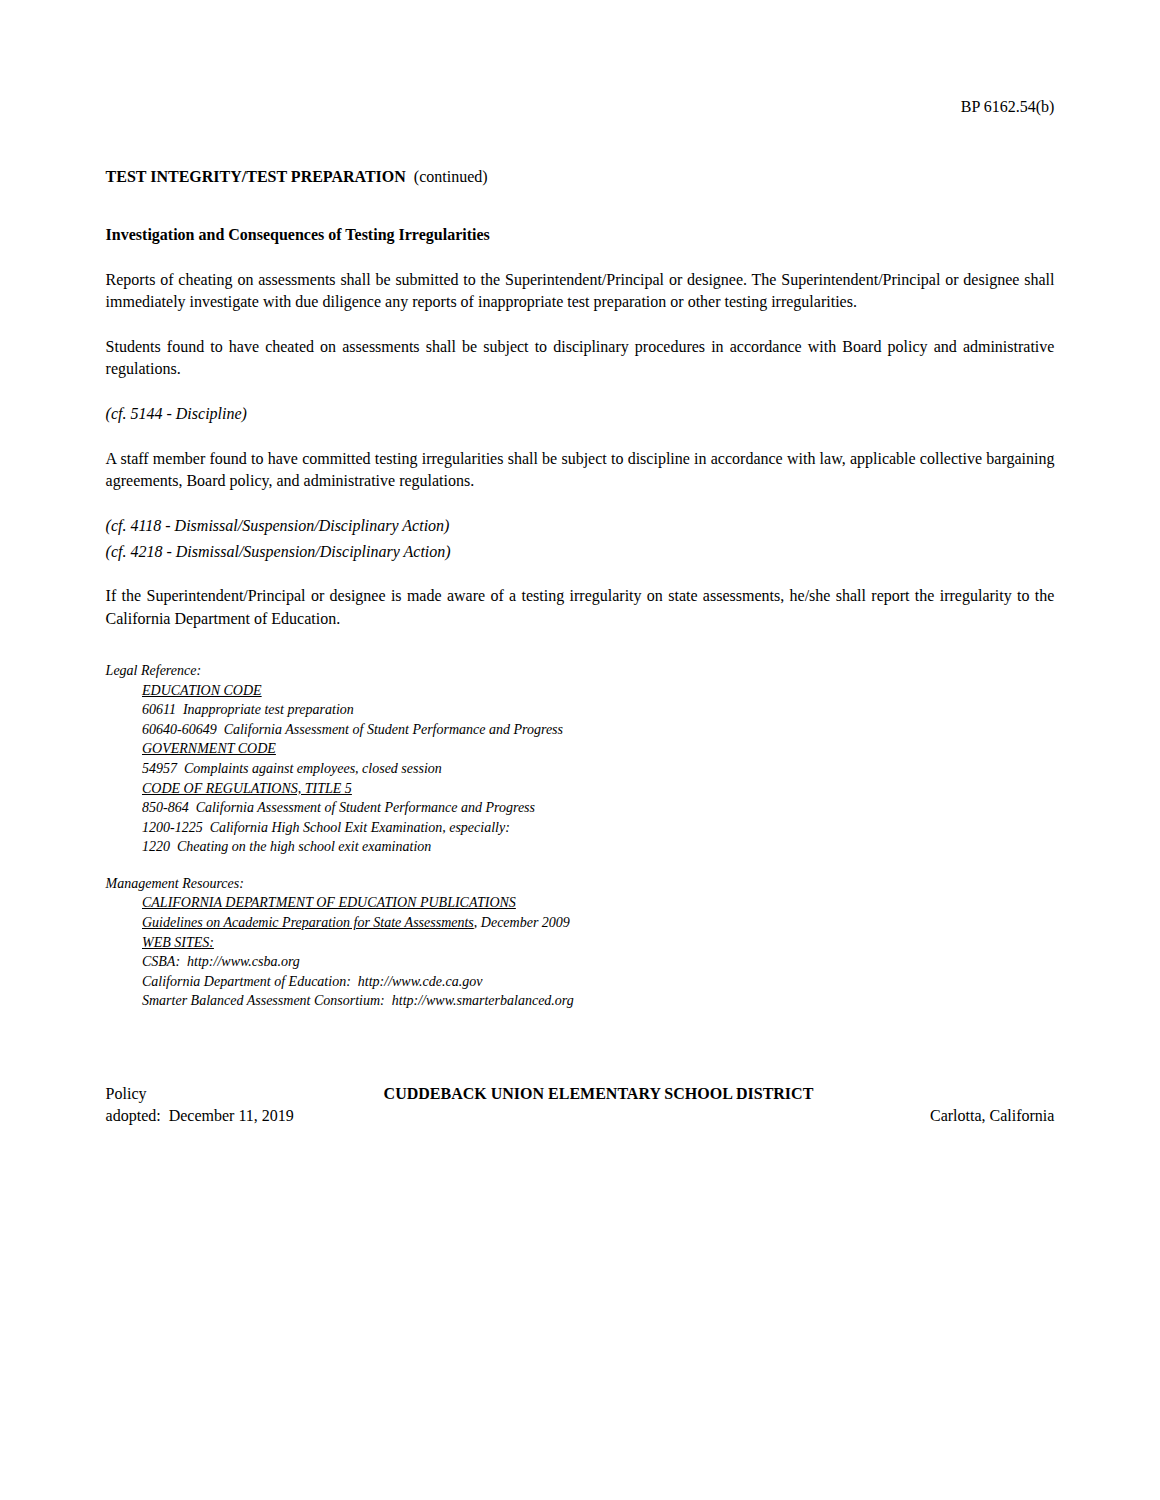BP 6162.54(b)
TEST INTEGRITY/TEST PREPARATION (continued)
Investigation and Consequences of Testing Irregularities
Reports of cheating on assessments shall be submitted to the Superintendent/Principal or designee. The Superintendent/Principal or designee shall immediately investigate with due diligence any reports of inappropriate test preparation or other testing irregularities.
Students found to have cheated on assessments shall be subject to disciplinary procedures in accordance with Board policy and administrative regulations.
(cf. 5144 - Discipline)
A staff member found to have committed testing irregularities shall be subject to discipline in accordance with law, applicable collective bargaining agreements, Board policy, and administrative regulations.
(cf. 4118 - Dismissal/Suspension/Disciplinary Action)
(cf. 4218 - Dismissal/Suspension/Disciplinary Action)
If the Superintendent/Principal or designee is made aware of a testing irregularity on state assessments, he/she shall report the irregularity to the California Department of Education.
Legal Reference:
EDUCATION CODE
60611 Inappropriate test preparation
60640-60649 California Assessment of Student Performance and Progress
GOVERNMENT CODE
54957 Complaints against employees, closed session
CODE OF REGULATIONS, TITLE 5
850-864 California Assessment of Student Performance and Progress
1200-1225 California High School Exit Examination, especially:
1220 Cheating on the high school exit examination
Management Resources:
CALIFORNIA DEPARTMENT OF EDUCATION PUBLICATIONS
Guidelines on Academic Preparation for State Assessments, December 2009
WEB SITES:
CSBA: http://www.csba.org
California Department of Education: http://www.cde.ca.gov
Smarter Balanced Assessment Consortium: http://www.smarterbalanced.org
Policy
CUDDEBACK UNION ELEMENTARY SCHOOL DISTRICT
adopted: December 11, 2019
Carlotta, California